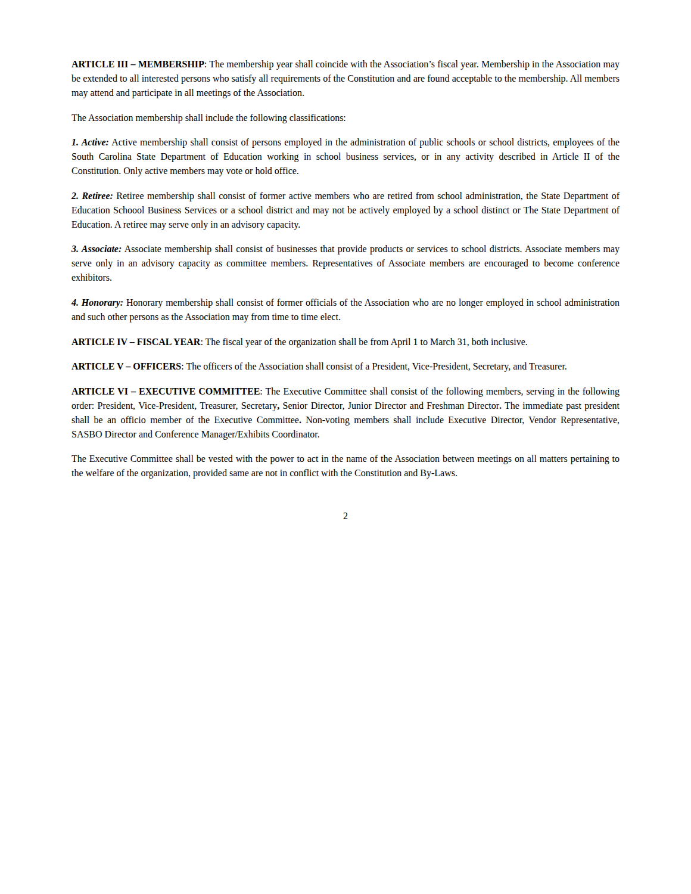ARTICLE III – MEMBERSHIP: The membership year shall coincide with the Association’s fiscal year. Membership in the Association may be extended to all interested persons who satisfy all requirements of the Constitution and are found acceptable to the membership. All members may attend and participate in all meetings of the Association.
The Association membership shall include the following classifications:
1. Active: Active membership shall consist of persons employed in the administration of public schools or school districts, employees of the South Carolina State Department of Education working in school business services, or in any activity described in Article II of the Constitution. Only active members may vote or hold office.
2. Retiree: Retiree membership shall consist of former active members who are retired from school administration, the State Department of Education Schoool Business Services or a school district and may not be actively employed by a school distinct or The State Department of Education. A retiree may serve only in an advisory capacity.
3. Associate: Associate membership shall consist of businesses that provide products or services to school districts. Associate members may serve only in an advisory capacity as committee members. Representatives of Associate members are encouraged to become conference exhibitors.
4. Honorary: Honorary membership shall consist of former officials of the Association who are no longer employed in school administration and such other persons as the Association may from time to time elect.
ARTICLE IV – FISCAL YEAR: The fiscal year of the organization shall be from April 1 to March 31, both inclusive.
ARTICLE V – OFFICERS: The officers of the Association shall consist of a President, Vice-President, Secretary, and Treasurer.
ARTICLE VI – EXECUTIVE COMMITTEE: The Executive Committee shall consist of the following members, serving in the following order: President, Vice-President, Treasurer, Secretary, Senior Director, Junior Director and Freshman Director. The immediate past president shall be an officio member of the Executive Committee. Non-voting members shall include Executive Director, Vendor Representative, SASBO Director and Conference Manager/Exhibits Coordinator.
The Executive Committee shall be vested with the power to act in the name of the Association between meetings on all matters pertaining to the welfare of the organization, provided same are not in conflict with the Constitution and By-Laws.
2